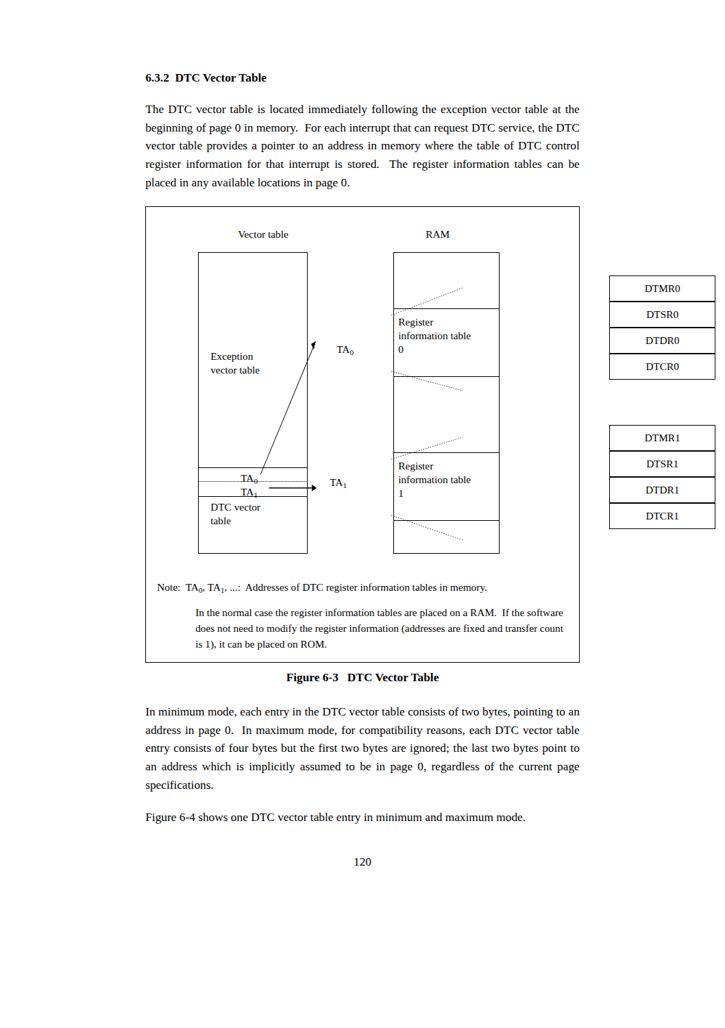6.3.2 DTC Vector Table
The DTC vector table is located immediately following the exception vector table at the beginning of page 0 in memory. For each interrupt that can request DTC service, the DTC vector table provides a pointer to an address in memory where the table of DTC control register information for that interrupt is stored. The register information tables can be placed in any available locations in page 0.
Vector table
RAM
Exception
vector table
TA0
Register
information table
0
TA0
TA1
DTC vector
table
TA1
Register
information table
1
DTMR0
DTSR0
DTDR0
DTCR0
DTMR1
DTSR1
DTDR1
DTCR1
Note: TA0, TA1, ...: Addresses of DTC register information tables in memory.
In the normal case the register information tables are placed on a RAM. If the software does not need to modify the register information (addresses are fixed and transfer count is 1), it can be placed on ROM.
Figure 6-3 DTC Vector Table
In minimum mode, each entry in the DTC vector table consists of two bytes, pointing to an address in page 0. In maximum mode, for compatibility reasons, each DTC vector table entry consists of four bytes but the first two bytes are ignored; the last two bytes point to an address which is implicitly assumed to be in page 0, regardless of the current page specifications.
Figure 6-4 shows one DTC vector table entry in minimum and maximum mode.
120